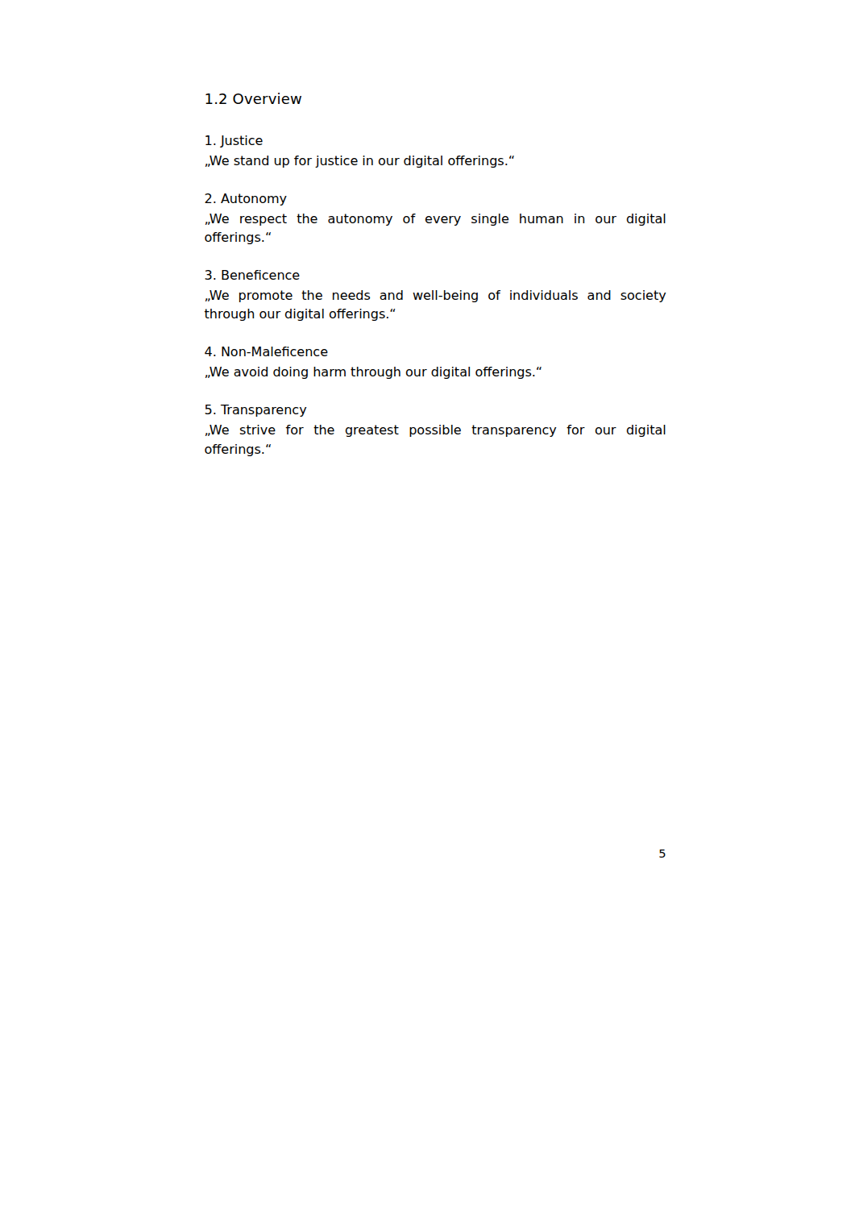1.2 Overview
1. Justice
„We stand up for justice in our digital offerings.“
2. Autonomy
„We respect the autonomy of every single human in our digital offerings.“
3. Beneficence
„We promote the needs and well-being of individuals and society through our digital offerings.“
4. Non-Maleficence
„We avoid doing harm through our digital offerings.“
5. Transparency
„We strive for the greatest possible transparency for our digital offerings.“
5